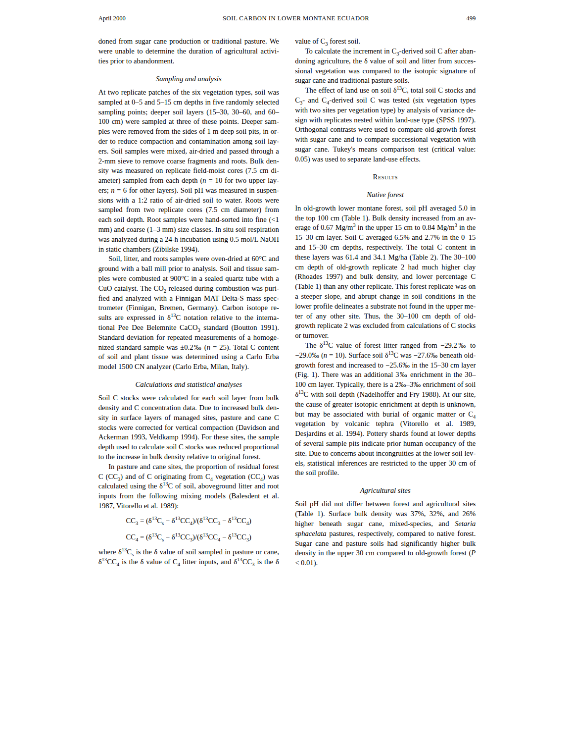April 2000 Soil Carbon in Lower Montane Ecuador 499
doned from sugar cane production or traditional pasture. We were unable to determine the duration of agricultural activities prior to abandonment.
Sampling and analysis
At two replicate patches of the six vegetation types, soil was sampled at 0–5 and 5–15 cm depths in five randomly selected sampling points; deeper soil layers (15–30, 30–60, and 60–100 cm) were sampled at three of these points. Deeper samples were removed from the sides of 1 m deep soil pits, in order to reduce compaction and contamination among soil layers. Soil samples were mixed, air-dried and passed through a 2-mm sieve to remove coarse fragments and roots. Bulk density was measured on replicate field-moist cores (7.5 cm diameter) sampled from each depth (n = 10 for two upper layers; n = 6 for other layers). Soil pH was measured in suspensions with a 1:2 ratio of air-dried soil to water. Roots were sampled from two replicate cores (7.5 cm diameter) from each soil depth. Root samples were hand-sorted into fine (<1 mm) and coarse (1–3 mm) size classes. In situ soil respiration was analyzed during a 24-h incubation using 0.5 mol/L NaOH in static chambers (Zibilske 1994).
Soil, litter, and roots samples were oven-dried at 60°C and ground with a ball mill prior to analysis. Soil and tissue samples were combusted at 900°C in a sealed quartz tube with a CuO catalyst. The CO2 released during combustion was purified and analyzed with a Finnigan MAT Delta-S mass spectrometer (Finnigan, Bremen, Germany). Carbon isotope results are expressed in δ13C notation relative to the international Pee Dee Belemnite CaCO3 standard (Boutton 1991). Standard deviation for repeated measurements of a homogenized standard sample was ±0.2‰ (n = 25). Total C content of soil and plant tissue was determined using a Carlo Erba model 1500 CN analyzer (Carlo Erba, Milan, Italy).
Calculations and statistical analyses
Soil C stocks were calculated for each soil layer from bulk density and C concentration data. Due to increased bulk density in surface layers of managed sites, pasture and cane C stocks were corrected for vertical compaction (Davidson and Ackerman 1993, Veldkamp 1994). For these sites, the sample depth used to calculate soil C stocks was reduced proportional to the increase in bulk density relative to original forest.
In pasture and cane sites, the proportion of residual forest C (CC3) and of C originating from C4 vegetation (CC4) was calculated using the δ13C of soil, aboveground litter and root inputs from the following mixing models (Balesdent et al. 1987, Vitorello et al. 1989):
CC3 = (δ13Cs − δ13CC4)/(δ13CC3 − δ13CC4)
CC4 = (δ13Cs − δ13CC3)/(δ13CC4 − δ13CC3)
where δ13Cs is the δ value of soil sampled in pasture or cane, δ13CC4 is the δ value of C4 litter inputs, and δ13CC3 is the δ value of C3 forest soil.
To calculate the increment in C3-derived soil C after abandoning agriculture, the δ value of soil and litter from successional vegetation was compared to the isotopic signature of sugar cane and traditional pasture soils.
The effect of land use on soil δ13C, total soil C stocks and C3- and C4-derived soil C was tested (six vegetation types with two sites per vegetation type) by analysis of variance design with replicates nested within land-use type (SPSS 1997). Orthogonal contrasts were used to compare old-growth forest with sugar cane and to compare successional vegetation with sugar cane. Tukey's means comparison test (critical value: 0.05) was used to separate land-use effects.
Results
Native forest
In old-growth lower montane forest, soil pH averaged 5.0 in the top 100 cm (Table 1). Bulk density increased from an average of 0.67 Mg/m3 in the upper 15 cm to 0.84 Mg/m3 in the 15–30 cm layer. Soil C averaged 6.5% and 2.7% in the 0–15 and 15–30 cm depths, respectively. The total C content in these layers was 61.4 and 34.1 Mg/ha (Table 2). The 30–100 cm depth of old-growth replicate 2 had much higher clay (Rhoades 1997) and bulk density, and lower percentage C (Table 1) than any other replicate. This forest replicate was on a steeper slope, and abrupt change in soil conditions in the lower profile delineates a substrate not found in the upper meter of any other site. Thus, the 30–100 cm depth of old-growth replicate 2 was excluded from calculations of C stocks or turnover.
The δ13C value of forest litter ranged from −29.2‰ to −29.0‰ (n = 10). Surface soil δ13C was −27.6‰ beneath old-growth forest and increased to −25.6‰ in the 15–30 cm layer (Fig. 1). There was an additional 3‰ enrichment in the 30–100 cm layer. Typically, there is a 2‰–3‰ enrichment of soil δ13C with soil depth (Nadelhoffer and Fry 1988). At our site, the cause of greater isotopic enrichment at depth is unknown, but may be associated with burial of organic matter or C4 vegetation by volcanic tephra (Vitorello et al. 1989, Desjardins et al. 1994). Pottery shards found at lower depths of several sample pits indicate prior human occupancy of the site. Due to concerns about incongruities at the lower soil levels, statistical inferences are restricted to the upper 30 cm of the soil profile.
Agricultural sites
Soil pH did not differ between forest and agricultural sites (Table 1). Surface bulk density was 37%, 32%, and 26% higher beneath sugar cane, mixed-species, and Setaria sphacelata pastures, respectively, compared to native forest. Sugar cane and pasture soils had significantly higher bulk density in the upper 30 cm compared to old-growth forest (P < 0.01).